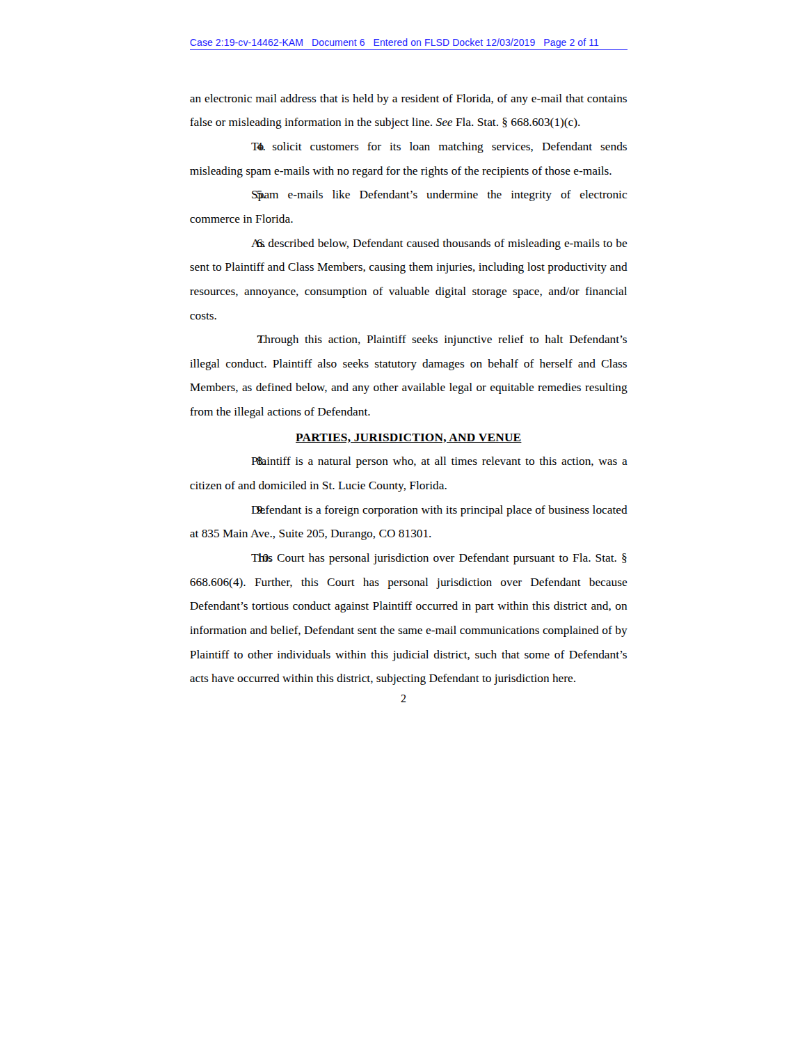Case 2:19-cv-14462-KAM Document 6 Entered on FLSD Docket 12/03/2019 Page 2 of 11
an electronic mail address that is held by a resident of Florida, of any e-mail that contains false or misleading information in the subject line. See Fla. Stat. § 668.603(1)(c).
4. To solicit customers for its loan matching services, Defendant sends misleading spam e-mails with no regard for the rights of the recipients of those e-mails.
5. Spam e-mails like Defendant’s undermine the integrity of electronic commerce in Florida.
6. As described below, Defendant caused thousands of misleading e-mails to be sent to Plaintiff and Class Members, causing them injuries, including lost productivity and resources, annoyance, consumption of valuable digital storage space, and/or financial costs.
7. Through this action, Plaintiff seeks injunctive relief to halt Defendant’s illegal conduct. Plaintiff also seeks statutory damages on behalf of herself and Class Members, as defined below, and any other available legal or equitable remedies resulting from the illegal actions of Defendant.
PARTIES, JURISDICTION, AND VENUE
8. Plaintiff is a natural person who, at all times relevant to this action, was a citizen of and domiciled in St. Lucie County, Florida.
9. Defendant is a foreign corporation with its principal place of business located at 835 Main Ave., Suite 205, Durango, CO 81301.
10. This Court has personal jurisdiction over Defendant pursuant to Fla. Stat. § 668.606(4). Further, this Court has personal jurisdiction over Defendant because Defendant’s tortious conduct against Plaintiff occurred in part within this district and, on information and belief, Defendant sent the same e-mail communications complained of by Plaintiff to other individuals within this judicial district, such that some of Defendant’s acts have occurred within this district, subjecting Defendant to jurisdiction here.
2